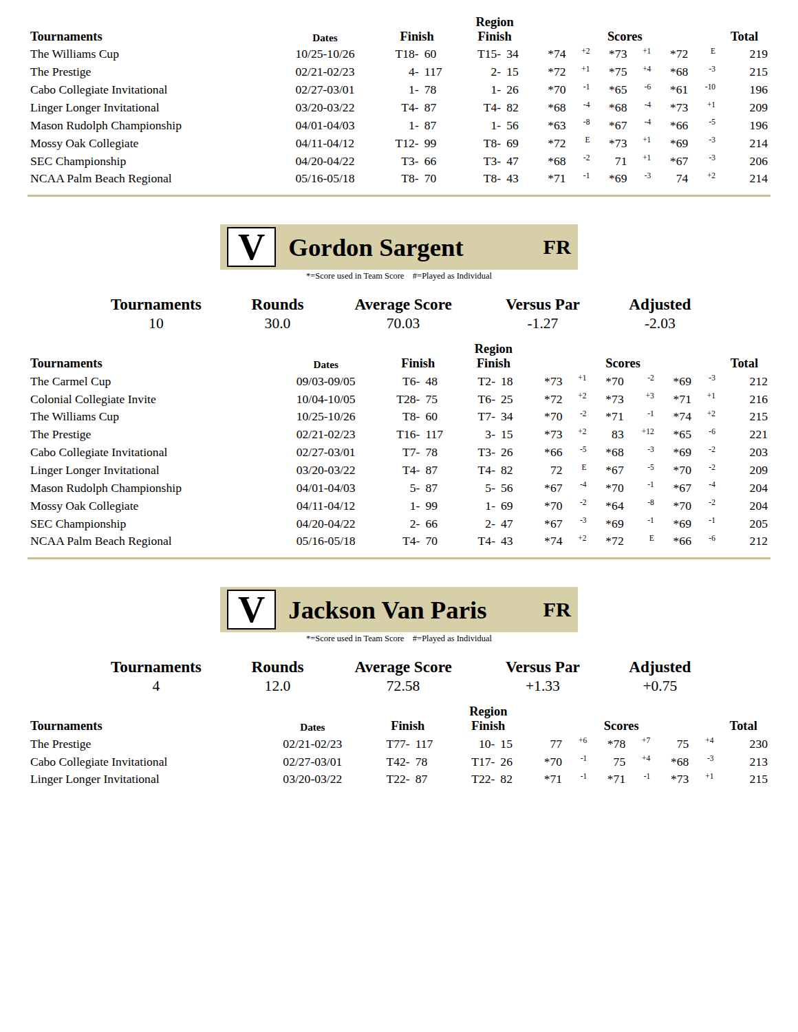| Tournaments | Dates | Finish | Region Finish | Scores | Total |
| --- | --- | --- | --- | --- | --- |
| The Williams Cup | 10/25-10/26 | T18- | 60 | T15- | 34 | *74 | +2 | *73 | +1 | *72 | E | 219 |
| The Prestige | 02/21-02/23 | 4- | 117 | 2- | 15 | *72 | +1 | *75 | +4 | *68 | -3 | 215 |
| Cabo Collegiate Invitational | 02/27-03/01 | 1- | 78 | 1- | 26 | *70 | -1 | *65 | -6 | *61 | -10 | 196 |
| Linger Longer Invitational | 03/20-03/22 | T4- | 87 | T4- | 82 | *68 | -4 | *68 | -4 | *73 | +1 | 209 |
| Mason Rudolph Championship | 04/01-04/03 | 1- | 87 | 1- | 56 | *63 | -8 | *67 | -4 | *66 | -5 | 196 |
| Mossy Oak Collegiate | 04/11-04/12 | T12- | 99 | T8- | 69 | *72 | E | *73 | +1 | *69 | -3 | 214 |
| SEC Championship | 04/20-04/22 | T3- | 66 | T3- | 47 | *68 | -2 | 71 | +1 | *67 | -3 | 206 |
| NCAA Palm Beach Regional | 05/16-05/18 | T8- | 70 | T8- | 43 | *71 | -1 | *69 | -3 | 74 | +2 | 214 |
V Gordon Sargent FR
*=Score used in Team Score #=Played as Individual
| Tournaments | Rounds | Average Score | Versus Par | Adjusted |
| --- | --- | --- | --- | --- |
| 10 | 30.0 | 70.03 | -1.27 | -2.03 |
| Tournaments | Dates | Finish | Region Finish | Scores | Total |
| --- | --- | --- | --- | --- | --- |
| The Carmel Cup | 09/03-09/05 | T6- | 48 | T2- | 18 | *73 | +1 | *70 | -2 | *69 | -3 | 212 |
| Colonial Collegiate Invite | 10/04-10/05 | T28- | 75 | T6- | 25 | *72 | +2 | *73 | +3 | *71 | +1 | 216 |
| The Williams Cup | 10/25-10/26 | T8- | 60 | T7- | 34 | *70 | -2 | *71 | -1 | *74 | +2 | 215 |
| The Prestige | 02/21-02/23 | T16- | 117 | 3- | 15 | *73 | +2 | 83 | +12 | *65 | -6 | 221 |
| Cabo Collegiate Invitational | 02/27-03/01 | T7- | 78 | T3- | 26 | *66 | -5 | *68 | -3 | *69 | -2 | 203 |
| Linger Longer Invitational | 03/20-03/22 | T4- | 87 | T4- | 82 | 72 | E | *67 | -5 | *70 | -2 | 209 |
| Mason Rudolph Championship | 04/01-04/03 | 5- | 87 | 5- | 56 | *67 | -4 | *70 | -1 | *67 | -4 | 204 |
| Mossy Oak Collegiate | 04/11-04/12 | 1- | 99 | 1- | 69 | *70 | -2 | *64 | -8 | *70 | -2 | 204 |
| SEC Championship | 04/20-04/22 | 2- | 66 | 2- | 47 | *67 | -3 | *69 | -1 | *69 | -1 | 205 |
| NCAA Palm Beach Regional | 05/16-05/18 | T4- | 70 | T4- | 43 | *74 | +2 | *72 | E | *66 | -6 | 212 |
V Jackson Van Paris FR
*=Score used in Team Score #=Played as Individual
| Tournaments | Rounds | Average Score | Versus Par | Adjusted |
| --- | --- | --- | --- | --- |
| 4 | 12.0 | 72.58 | +1.33 | +0.75 |
| Tournaments | Dates | Finish | Region Finish | Scores | Total |
| --- | --- | --- | --- | --- | --- |
| The Prestige | 02/21-02/23 | T77- | 117 | 10- | 15 | 77 | +6 | *78 | +7 | 75 | +4 | 230 |
| Cabo Collegiate Invitational | 02/27-03/01 | T42- | 78 | T17- | 26 | *70 | -1 | 75 | +4 | *68 | -3 | 213 |
| Linger Longer Invitational | 03/20-03/22 | T22- | 87 | T22- | 82 | *71 | -1 | *71 | -1 | *73 | +1 | 215 |